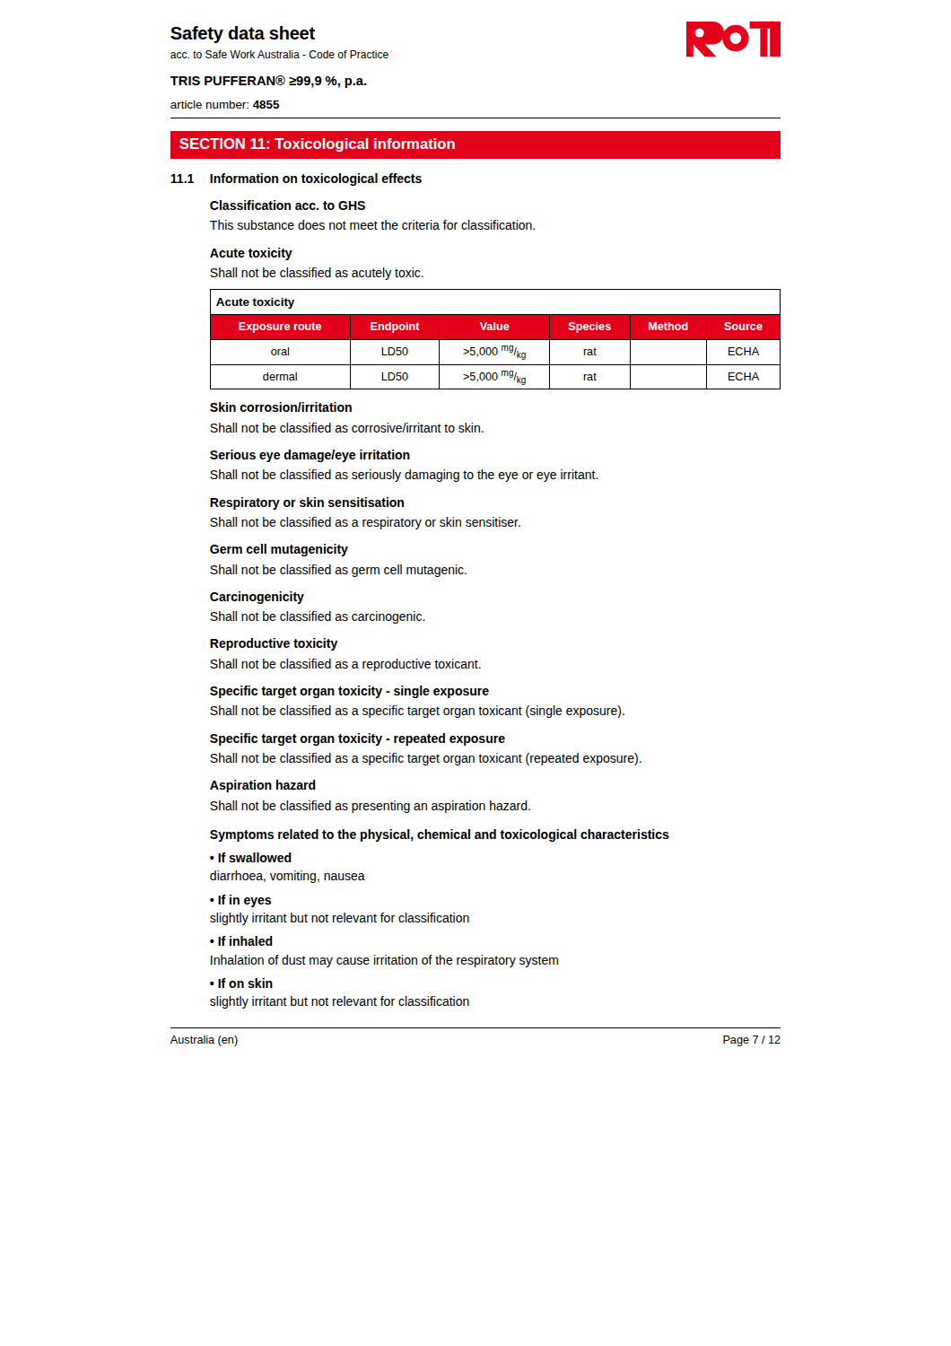®
Safety data sheet
acc. to Safe Work Australia - Code of Practice
TRIS PUFFERAN® ≥99,9 %, p.a.
article number: 4855
SECTION 11: Toxicological information
11.1
Information on toxicological effects
Classification acc. to GHS
This substance does not meet the criteria for classification.
Acute toxicity
Shall not be classified as acutely toxic.
Acute toxicity
| Exposure route | Endpoint | Value | Species | Method | Source |
| --- | --- | --- | --- | --- | --- |
| oral | LD50 | >5,000 mg / kg | rat | | ECHA |
| dermal | LD50 | >5,000 mg / kg | rat | | ECHA |
Skin corrosion/irritation
Shall not be classified as corrosive/irritant to skin.
Serious eye damage/eye irritation
Shall not be classified as seriously damaging to the eye or eye irritant.
Respiratory or skin sensitisation
Shall not be classified as a respiratory or skin sensitiser.
Germ cell mutagenicity
Shall not be classified as germ cell mutagenic.
Carcinogenicity
Shall not be classified as carcinogenic.
Reproductive toxicity
Shall not be classified as a reproductive toxicant.
Specific target organ toxicity - single exposure
Shall not be classified as a specific target organ toxicant (single exposure).
Specific target organ toxicity - repeated exposure
Shall not be classified as a specific target organ toxicant (repeated exposure).
Aspiration hazard
Shall not be classified as presenting an aspiration hazard.
Symptoms related to the physical, chemical and toxicological characteristics
• If swallowed
diarrhoea, vomiting, nausea
• If in eyes
slightly irritant but not relevant for classification
• If inhaled
Inhalation of dust may cause irritation of the respiratory system
• If on skin
slightly irritant but not relevant for classification
Australia (en) Page 7 / 12